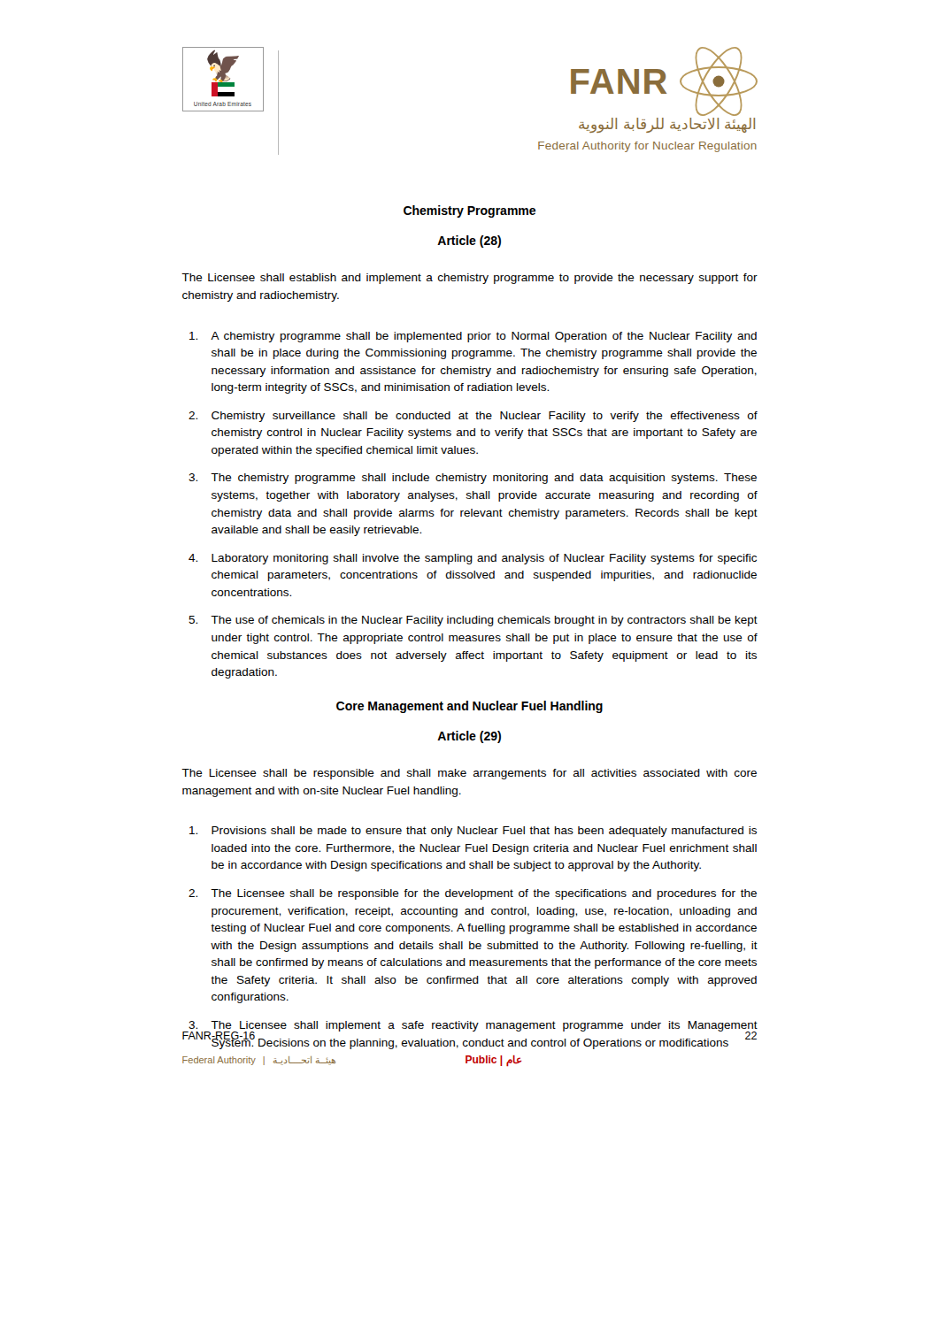🦅
United Arab Emirates
FANR
الهيئة الاتحادية للرقابة النووية
Federal Authority for Nuclear Regulation
Chemistry Programme
Article (28)
The Licensee shall establish and implement a chemistry programme to provide the necessary support for chemistry and radiochemistry.
A chemistry programme shall be implemented prior to Normal Operation of the Nuclear Facility and shall be in place during the Commissioning programme. The chemistry programme shall provide the necessary information and assistance for chemistry and radiochemistry for ensuring safe Operation, long-term integrity of SSCs, and minimisation of radiation levels.
Chemistry surveillance shall be conducted at the Nuclear Facility to verify the effectiveness of chemistry control in Nuclear Facility systems and to verify that SSCs that are important to Safety are operated within the specified chemical limit values.
The chemistry programme shall include chemistry monitoring and data acquisition systems. These systems, together with laboratory analyses, shall provide accurate measuring and recording of chemistry data and shall provide alarms for relevant chemistry parameters. Records shall be kept available and shall be easily retrievable.
Laboratory monitoring shall involve the sampling and analysis of Nuclear Facility systems for specific chemical parameters, concentrations of dissolved and suspended impurities, and radionuclide concentrations.
The use of chemicals in the Nuclear Facility including chemicals brought in by contractors shall be kept under tight control. The appropriate control measures shall be put in place to ensure that the use of chemical substances does not adversely affect important to Safety equipment or lead to its degradation.
Core Management and Nuclear Fuel Handling
Article (29)
The Licensee shall be responsible and shall make arrangements for all activities associated with core management and with on-site Nuclear Fuel handling.
Provisions shall be made to ensure that only Nuclear Fuel that has been adequately manufactured is loaded into the core. Furthermore, the Nuclear Fuel Design criteria and Nuclear Fuel enrichment shall be in accordance with Design specifications and shall be subject to approval by the Authority.
The Licensee shall be responsible for the development of the specifications and procedures for the procurement, verification, receipt, accounting and control, loading, use, re-location, unloading and testing of Nuclear Fuel and core components. A fuelling programme shall be established in accordance with the Design assumptions and details shall be submitted to the Authority. Following re-fuelling, it shall be confirmed by means of calculations and measurements that the performance of the core meets the Safety criteria. It shall also be confirmed that all core alterations comply with approved configurations.
The Licensee shall implement a safe reactivity management programme under its Management System. Decisions on the planning, evaluation, conduct and control of Operations or modifications
FANR-REG-16 22
Federal Authority | هيئــة اتحــــاديـة
Public | عام